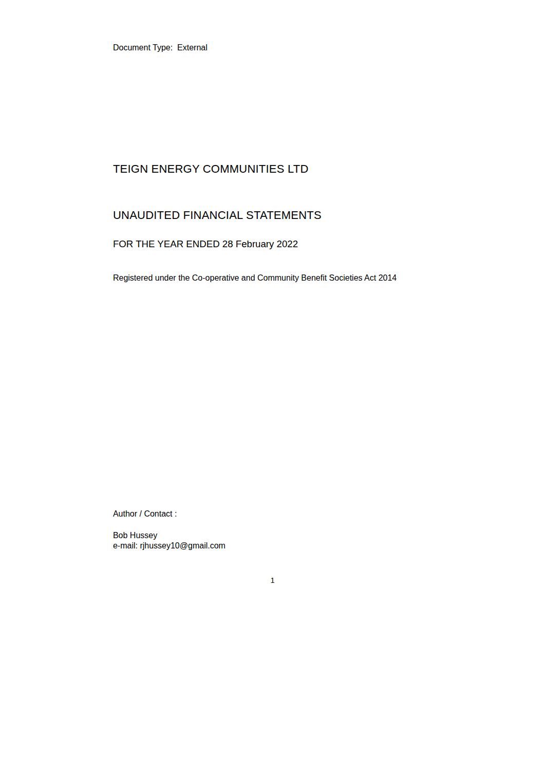Document Type: External
TEIGN ENERGY COMMUNITIES LTD
UNAUDITED FINANCIAL STATEMENTS
FOR THE YEAR ENDED 28 February 2022
Registered under the Co-operative and Community Benefit Societies Act 2014
Author / Contact :
Bob Hussey
e-mail: rjhussey10@gmail.com
1